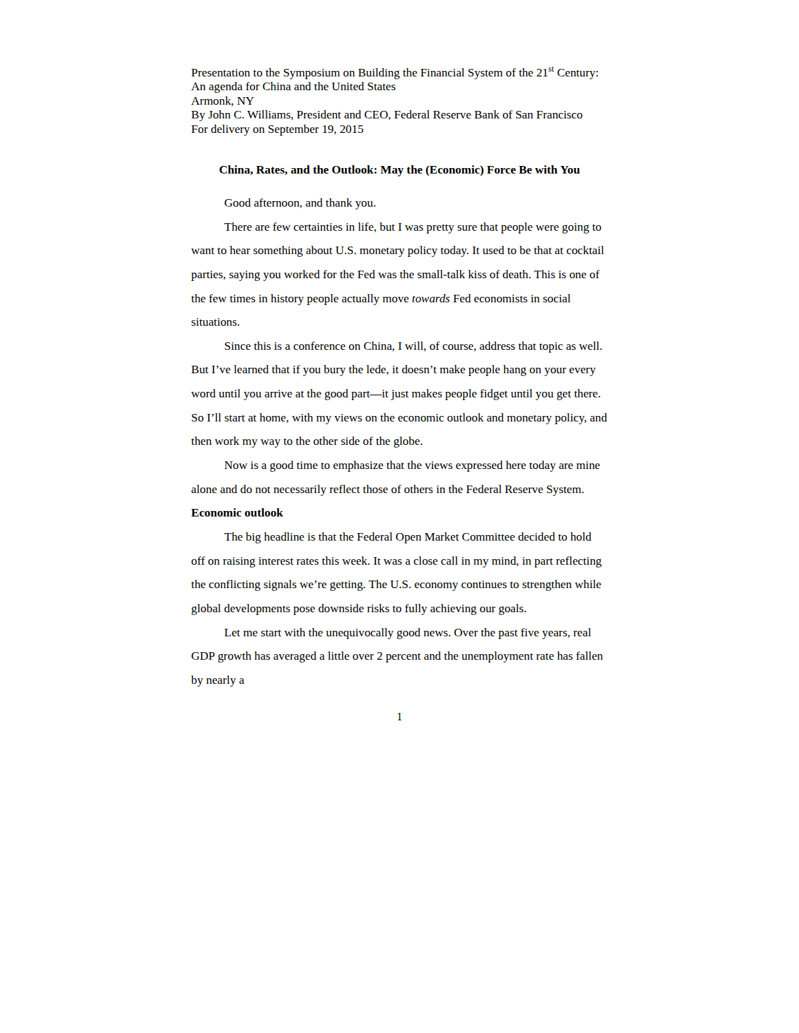Presentation to the Symposium on Building the Financial System of the 21st Century: An agenda for China and the United States
Armonk, NY
By John C. Williams, President and CEO, Federal Reserve Bank of San Francisco
For delivery on September 19, 2015
China, Rates, and the Outlook: May the (Economic) Force Be with You
Good afternoon, and thank you.
There are few certainties in life, but I was pretty sure that people were going to want to hear something about U.S. monetary policy today. It used to be that at cocktail parties, saying you worked for the Fed was the small-talk kiss of death. This is one of the few times in history people actually move towards Fed economists in social situations.
Since this is a conference on China, I will, of course, address that topic as well. But I’ve learned that if you bury the lede, it doesn’t make people hang on your every word until you arrive at the good part—it just makes people fidget until you get there. So I’ll start at home, with my views on the economic outlook and monetary policy, and then work my way to the other side of the globe.
Now is a good time to emphasize that the views expressed here today are mine alone and do not necessarily reflect those of others in the Federal Reserve System.
Economic outlook
The big headline is that the Federal Open Market Committee decided to hold off on raising interest rates this week. It was a close call in my mind, in part reflecting the conflicting signals we’re getting. The U.S. economy continues to strengthen while global developments pose downside risks to fully achieving our goals.
Let me start with the unequivocally good news. Over the past five years, real GDP growth has averaged a little over 2 percent and the unemployment rate has fallen by nearly a
1